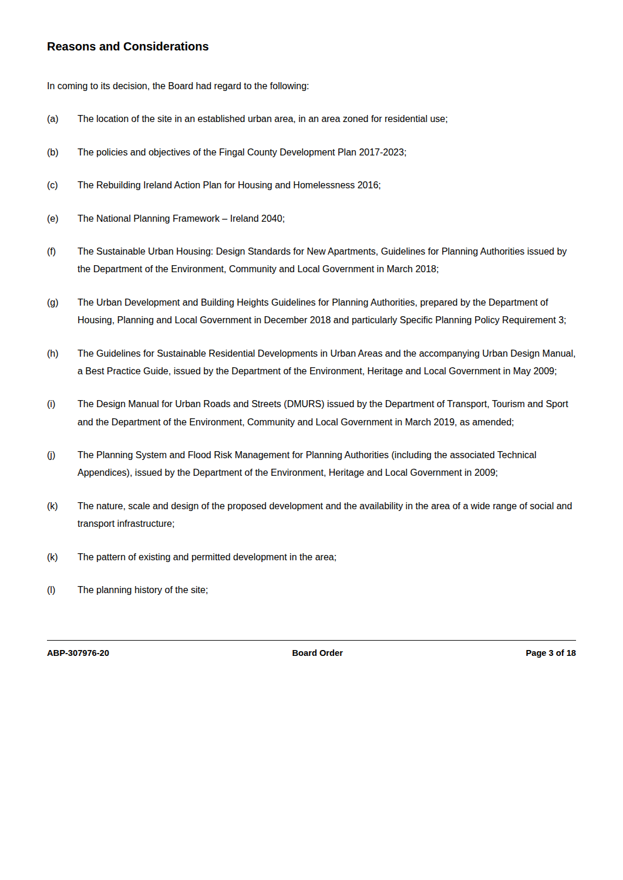Reasons and Considerations
In coming to its decision, the Board had regard to the following:
(a) The location of the site in an established urban area, in an area zoned for residential use;
(b) The policies and objectives of the Fingal County Development Plan 2017-2023;
(c) The Rebuilding Ireland Action Plan for Housing and Homelessness 2016;
(e) The National Planning Framework – Ireland 2040;
(f) The Sustainable Urban Housing: Design Standards for New Apartments, Guidelines for Planning Authorities issued by the Department of the Environment, Community and Local Government in March 2018;
(g) The Urban Development and Building Heights Guidelines for Planning Authorities, prepared by the Department of Housing, Planning and Local Government in December 2018 and particularly Specific Planning Policy Requirement 3;
(h) The Guidelines for Sustainable Residential Developments in Urban Areas and the accompanying Urban Design Manual, a Best Practice Guide, issued by the Department of the Environment, Heritage and Local Government in May 2009;
(i) The Design Manual for Urban Roads and Streets (DMURS) issued by the Department of Transport, Tourism and Sport and the Department of the Environment, Community and Local Government in March 2019, as amended;
(j) The Planning System and Flood Risk Management for Planning Authorities (including the associated Technical Appendices), issued by the Department of the Environment, Heritage and Local Government in 2009;
(k) The nature, scale and design of the proposed development and the availability in the area of a wide range of social and transport infrastructure;
(k) The pattern of existing and permitted development in the area;
(l) The planning history of the site;
ABP-307976-20 Board Order Page 3 of 18